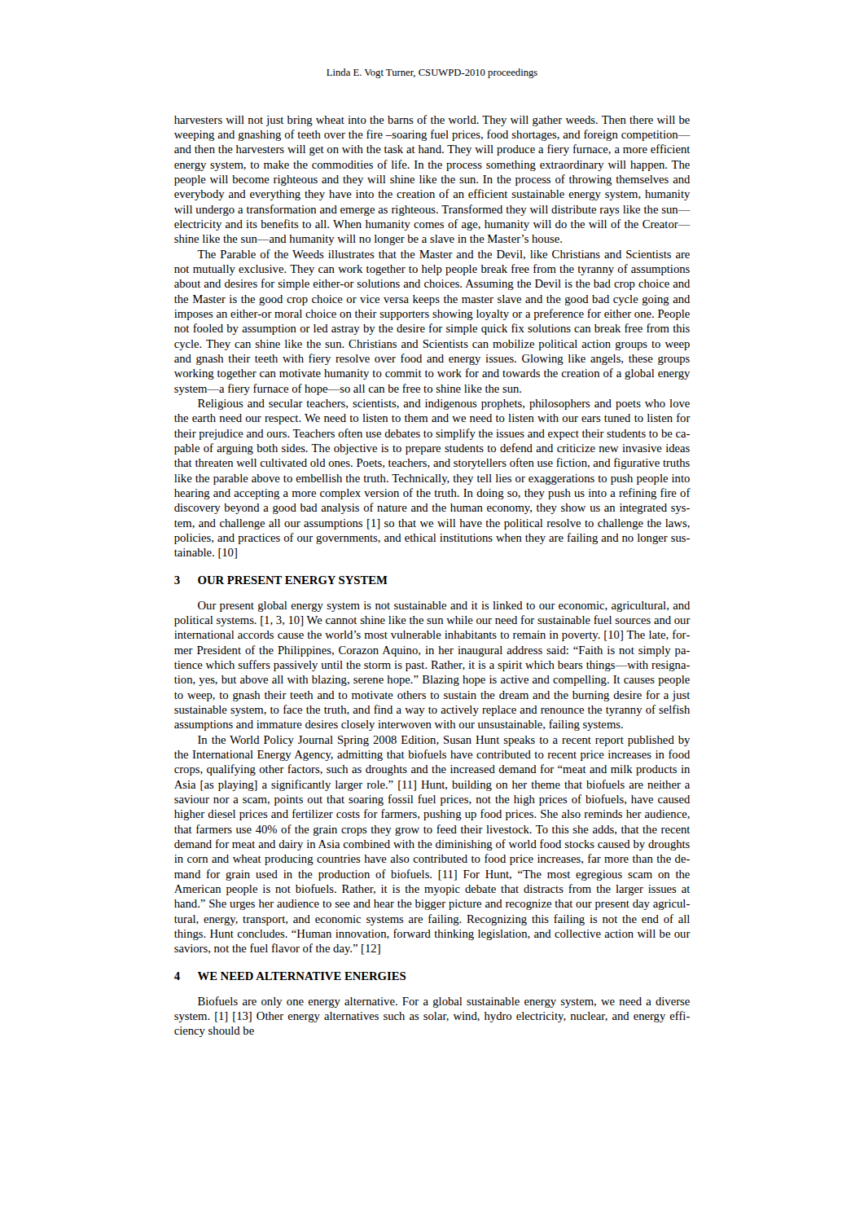Linda E. Vogt Turner, CSUWPD-2010 proceedings
harvesters will not just bring wheat into the barns of the world. They will gather weeds. Then there will be weeping and gnashing of teeth over the fire –soaring fuel prices, food shortages, and foreign competition—and then the harvesters will get on with the task at hand. They will produce a fiery furnace, a more efficient energy system, to make the commodities of life. In the process something extraordinary will happen. The people will become righteous and they will shine like the sun. In the process of throwing themselves and everybody and everything they have into the creation of an efficient sustainable energy system, humanity will undergo a transformation and emerge as righteous. Transformed they will distribute rays like the sun—electricity and its benefits to all. When humanity comes of age, humanity will do the will of the Creator—shine like the sun—and humanity will no longer be a slave in the Master’s house.
The Parable of the Weeds illustrates that the Master and the Devil, like Christians and Scientists are not mutually exclusive. They can work together to help people break free from the tyranny of assumptions about and desires for simple either-or solutions and choices. Assuming the Devil is the bad crop choice and the Master is the good crop choice or vice versa keeps the master slave and the good bad cycle going and imposes an either-or moral choice on their supporters showing loyalty or a preference for either one. People not fooled by assumption or led astray by the desire for simple quick fix solutions can break free from this cycle. They can shine like the sun. Christians and Scientists can mobilize political action groups to weep and gnash their teeth with fiery resolve over food and energy issues. Glowing like angels, these groups working together can motivate humanity to commit to work for and towards the creation of a global energy system—a fiery furnace of hope—so all can be free to shine like the sun.
Religious and secular teachers, scientists, and indigenous prophets, philosophers and poets who love the earth need our respect. We need to listen to them and we need to listen with our ears tuned to listen for their prejudice and ours. Teachers often use debates to simplify the issues and expect their students to be capable of arguing both sides. The objective is to prepare students to defend and criticize new invasive ideas that threaten well cultivated old ones. Poets, teachers, and storytellers often use fiction, and figurative truths like the parable above to embellish the truth. Technically, they tell lies or exaggerations to push people into hearing and accepting a more complex version of the truth. In doing so, they push us into a refining fire of discovery beyond a good bad analysis of nature and the human economy, they show us an integrated system, and challenge all our assumptions [1] so that we will have the political resolve to challenge the laws, policies, and practices of our governments, and ethical institutions when they are failing and no longer sustainable. [10]
3 OUR PRESENT ENERGY SYSTEM
Our present global energy system is not sustainable and it is linked to our economic, agricultural, and political systems. [1, 3, 10] We cannot shine like the sun while our need for sustainable fuel sources and our international accords cause the world’s most vulnerable inhabitants to remain in poverty. [10] The late, former President of the Philippines, Corazon Aquino, in her inaugural address said: “Faith is not simply patience which suffers passively until the storm is past. Rather, it is a spirit which bears things—with resignation, yes, but above all with blazing, serene hope.” Blazing hope is active and compelling. It causes people to weep, to gnash their teeth and to motivate others to sustain the dream and the burning desire for a just sustainable system, to face the truth, and find a way to actively replace and renounce the tyranny of selfish assumptions and immature desires closely interwoven with our unsustainable, failing systems.
In the World Policy Journal Spring 2008 Edition, Susan Hunt speaks to a recent report published by the International Energy Agency, admitting that biofuels have contributed to recent price increases in food crops, qualifying other factors, such as droughts and the increased demand for “meat and milk products in Asia [as playing] a significantly larger role.” [11] Hunt, building on her theme that biofuels are neither a saviour nor a scam, points out that soaring fossil fuel prices, not the high prices of biofuels, have caused higher diesel prices and fertilizer costs for farmers, pushing up food prices. She also reminds her audience, that farmers use 40% of the grain crops they grow to feed their livestock. To this she adds, that the recent demand for meat and dairy in Asia combined with the diminishing of world food stocks caused by droughts in corn and wheat producing countries have also contributed to food price increases, far more than the demand for grain used in the production of biofuels. [11] For Hunt, “The most egregious scam on the American people is not biofuels. Rather, it is the myopic debate that distracts from the larger issues at hand.” She urges her audience to see and hear the bigger picture and recognize that our present day agricultural, energy, transport, and economic systems are failing. Recognizing this failing is not the end of all things. Hunt concludes. “Human innovation, forward thinking legislation, and collective action will be our saviors, not the fuel flavor of the day.” [12]
4 WE NEED ALTERNATIVE ENERGIES
Biofuels are only one energy alternative. For a global sustainable energy system, we need a diverse system. [1] [13] Other energy alternatives such as solar, wind, hydro electricity, nuclear, and energy efficiency should be